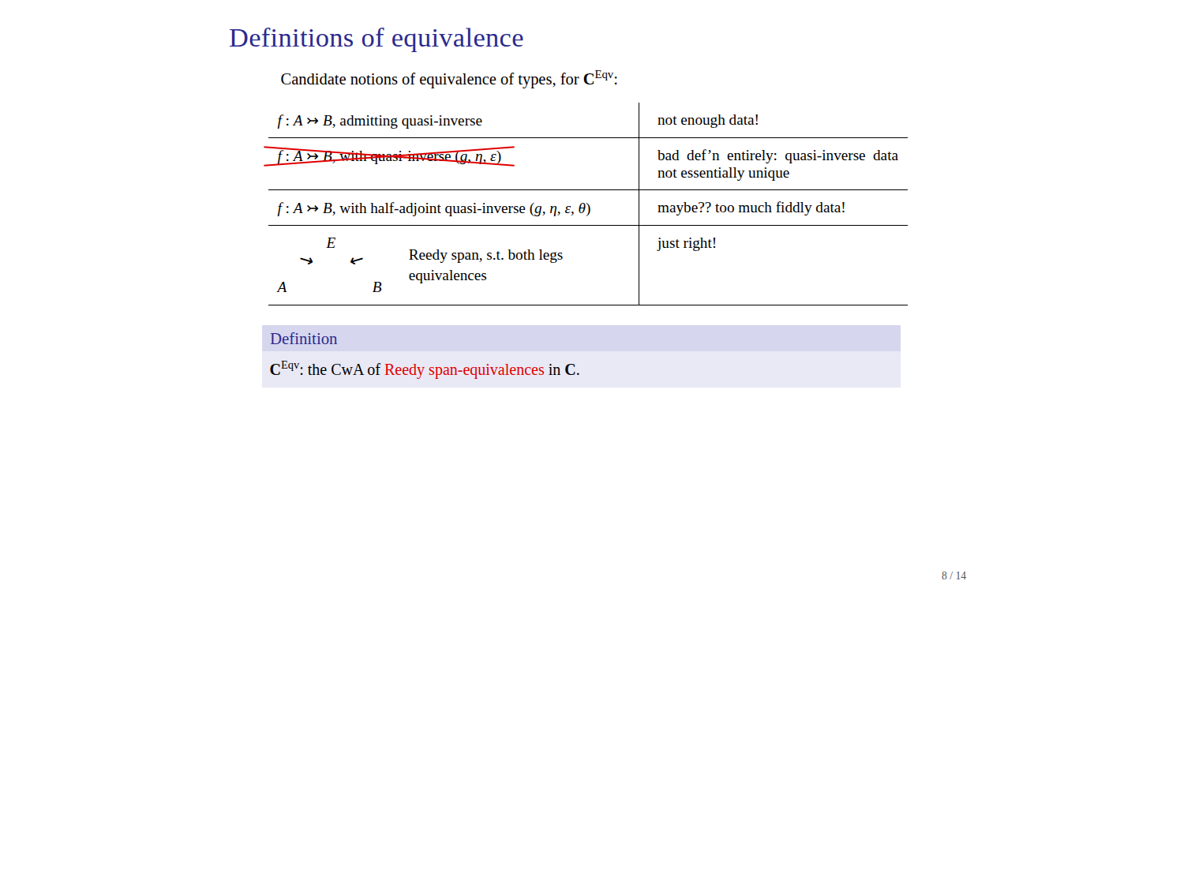Definitions of equivalence
Candidate notions of equivalence of types, for CEqv:
| f : A ↣ B , admitting quasi-inverse | not enough data! |
| f : A ↣ B , with quasi-inverse ( g , η , ε ) | bad def’n entirely: quasi-inverse data not essentially unique |
| f : A ↣ B , with half-adjoint quasi-inverse ( g , η , ε , θ ) | maybe?? too much fiddly data! |
| E ↘ ↘ A B Reedy span, s.t. both legs equivalences | just right! |
Definition
CEqv: the CwA of Reedy span-equivalences in C.
8 / 14